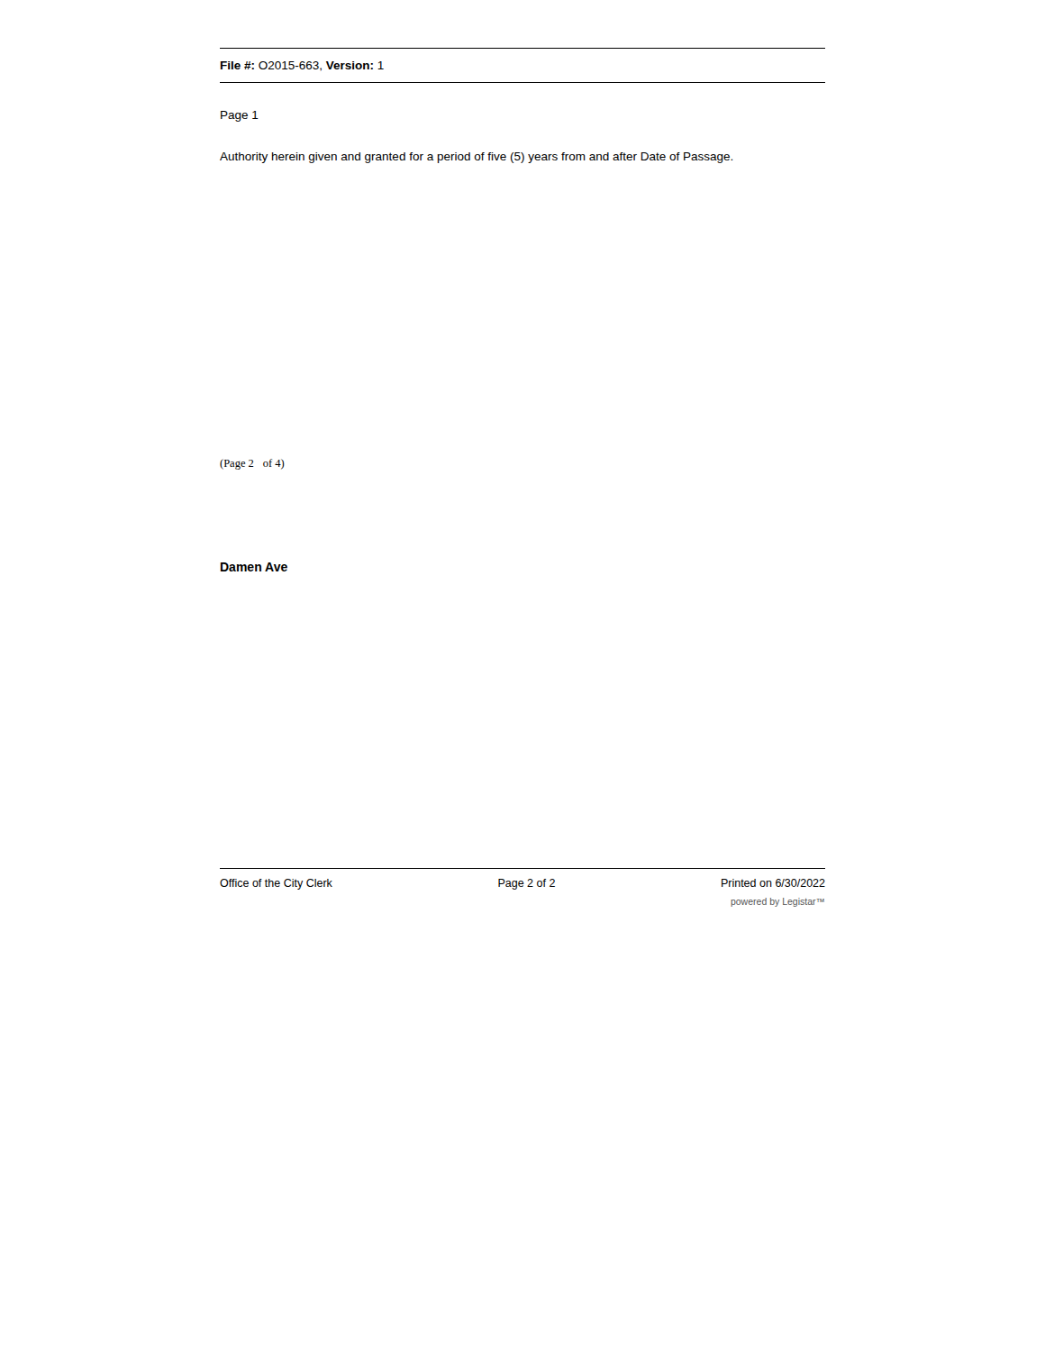File #: O2015-663, Version: 1
Page 1
Authority herein given and granted for a period of five (5) years from and after Date of Passage.
(Page 2 of 4)
Damen Ave
Office of the City Clerk
Page 2 of 2
Printed on 6/30/2022
powered by Legistar™